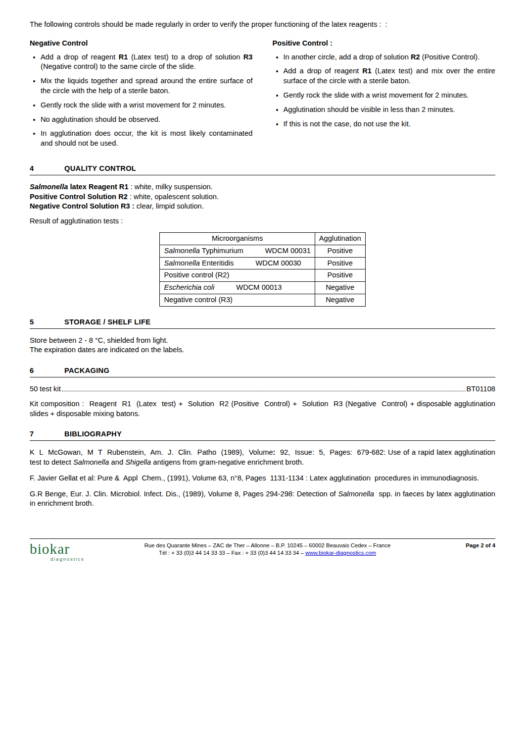The following controls should be made regularly in order to verify the proper functioning of the latex reagents : :
Negative Control
Add a drop of reagent R1 (Latex test) to a drop of solution R3 (Negative control) to the same circle of the slide.
Mix the liquids together and spread around the entire surface of the circle with the help of a sterile baton.
Gently rock the slide with a wrist movement for 2 minutes.
No agglutination should be observed.
In agglutination does occur, the kit is most likely contaminated and should not be used.
Positive Control :
In another circle, add a drop of solution R2 (Positive Control).
Add a drop of reagent R1 (Latex test) and mix over the entire surface of the circle with a sterile baton.
Gently rock the slide with a wrist movement for 2 minutes.
Agglutination should be visible in less than 2 minutes.
If this is not the case, do not use the kit.
4 QUALITY CONTROL
Salmonella latex Reagent R1 : white, milky suspension.
Positive Control Solution R2 : white, opalescent solution.
Negative Control Solution R3 : clear, limpid solution.
Result of agglutination tests :
| Microorganisms | Agglutination |
| --- | --- |
| Salmonella Typhimurium WDCM 00031 | Positive |
| Salmonella Enteritidis WDCM 00030 | Positive |
| Positive control (R2) | Positive |
| Escherichia coli WDCM 00013 | Negative |
| Negative control (R3) | Negative |
5 STORAGE / SHELF LIFE
Store between 2 - 8 °C, shielded from light.
The expiration dates are indicated on the labels.
6 PACKAGING
50 test kit BT01108
Kit composition : Reagent R1 (Latex test) + Solution R2 (Positive Control) + Solution R3 (Negative Control) + disposable agglutination slides + disposable mixing batons.
7 BIBLIOGRAPHY
K L McGowan, M T Rubenstein, Am. J. Clin. Patho (1989), Volume: 92, Issue: 5, Pages: 679-682: Use of a rapid latex agglutination test to detect Salmonella and Shigella antigens from gram-negative enrichment broth.
F. Javier Gellat et al: Pure & Appl Chem., (1991), Volume 63, n°8, Pages 1131-1134 : Latex agglutination procedures in immunodiagnosis.
G.R Benge, Eur. J. Clin. Microbiol. Infect. Dis., (1989), Volume 8, Pages 294-298: Detection of Salmonella spp. in faeces by latex agglutination in enrichment broth.
biokar
diagnostics
Rue des Quarante Mines – ZAC de Ther – Allonne – B.P. 10245 – 60002 Beauvais Cedex – France
Tél : + 33 (0)3 44 14 33 33 – Fax : + 33 (0)3 44 14 33 34 – www.biokar-diagnostics.com
Page 2 of 4